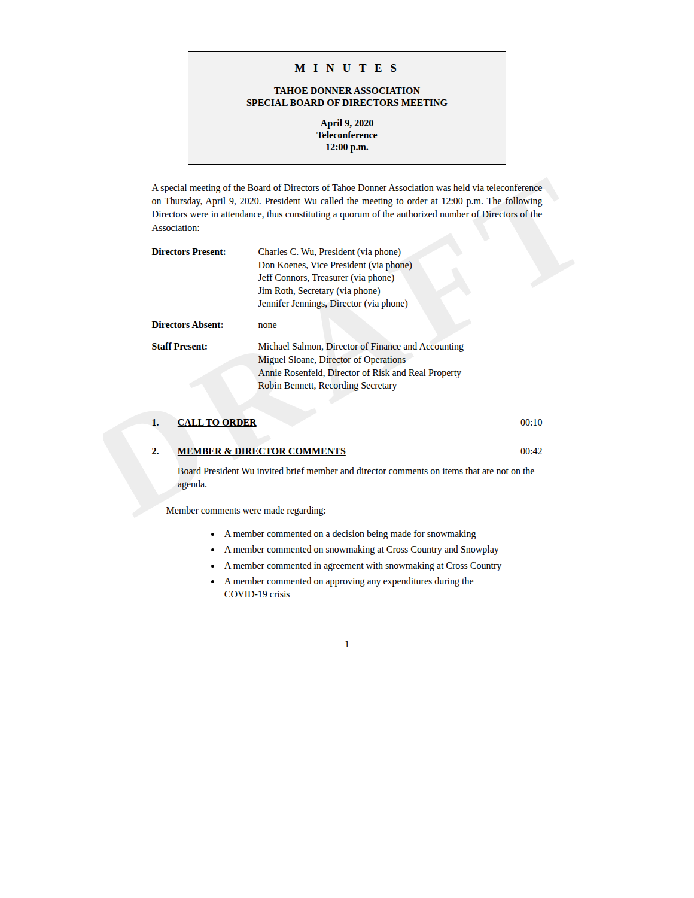DRAFT
M I N U T E S
TAHOE DONNER ASSOCIATION
SPECIAL BOARD OF DIRECTORS MEETING
April 9, 2020
Teleconference
12:00 p.m.
A special meeting of the Board of Directors of Tahoe Donner Association was held via teleconference on Thursday, April 9, 2020. President Wu called the meeting to order at 12:00 p.m. The following Directors were in attendance, thus constituting a quorum of the authorized number of Directors of the Association:
| Directors Present: | Charles C. Wu, President (via phone) Don Koenes, Vice President (via phone) Jeff Connors, Treasurer (via phone) Jim Roth, Secretary (via phone) Jennifer Jennings, Director (via phone) |
| Directors Absent: | none |
| Staff Present: | Michael Salmon, Director of Finance and Accounting Miguel Sloane, Director of Operations Annie Rosenfeld, Director of Risk and Real Property Robin Bennett, Recording Secretary |
1.
CALL TO ORDER
00:10
2.
MEMBER & DIRECTOR COMMENTS
00:42
Board President Wu invited brief member and director comments on items that are not on the agenda.
Member comments were made regarding:
A member commented on a decision being made for snowmaking
A member commented on snowmaking at Cross Country and Snowplay
A member commented in agreement with snowmaking at Cross Country
A member commented on approving any expenditures during the
COVID-19 crisis
1